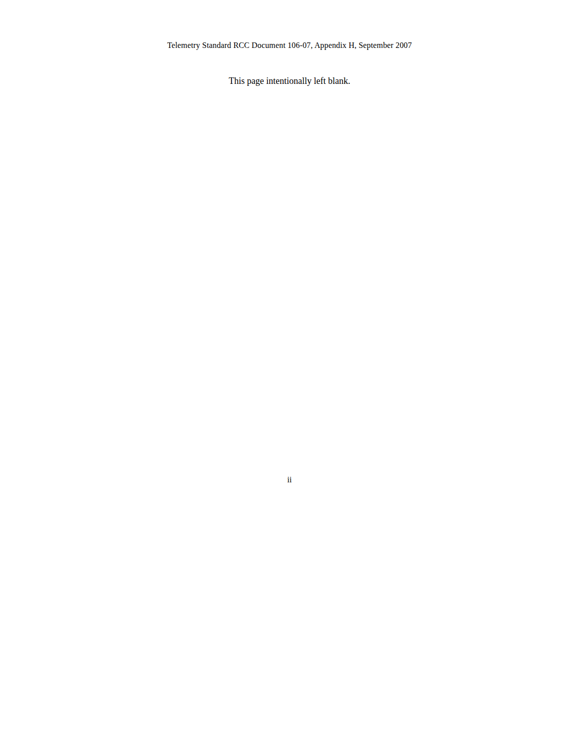Telemetry Standard RCC Document 106-07, Appendix H, September 2007
This page intentionally left blank.
ii